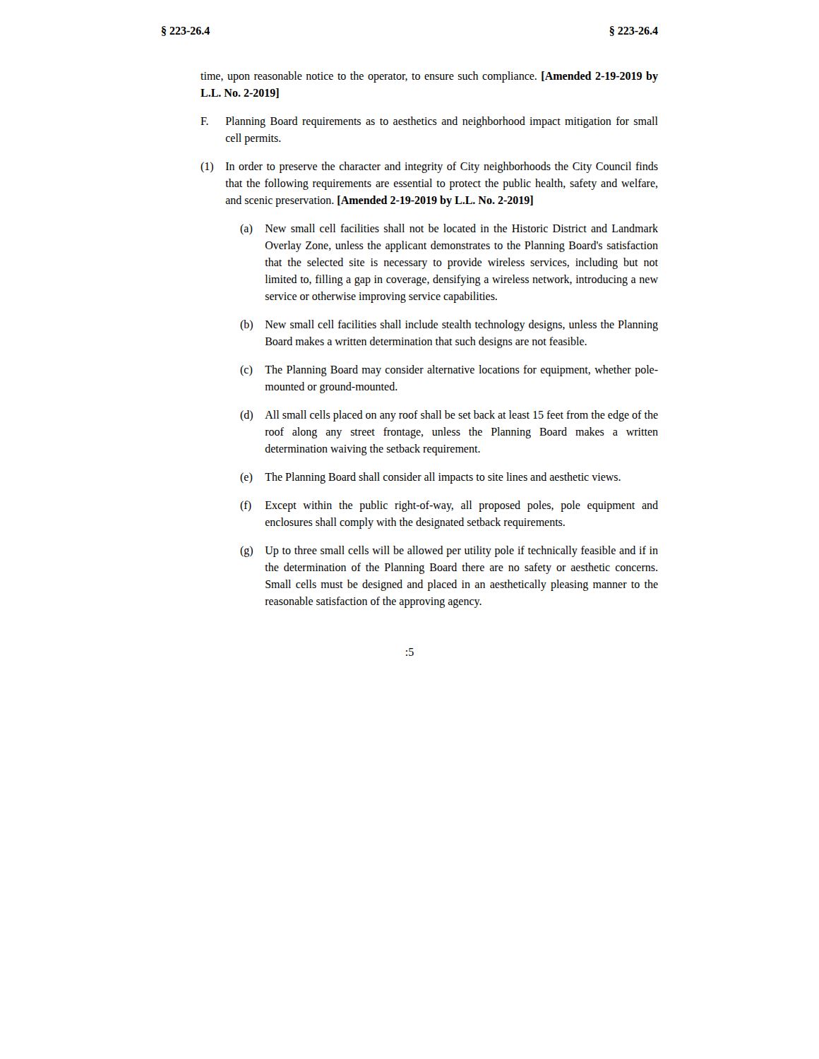§ 223-26.4 § 223-26.4
time, upon reasonable notice to the operator, to ensure such compliance. [Amended 2-19-2019 by L.L. No. 2-2019]
F.
Planning Board requirements as to aesthetics and neighborhood impact mitigation for small cell permits.
(1)
In order to preserve the character and integrity of City neighborhoods the City Council finds that the following requirements are essential to protect the public health, safety and welfare, and scenic preservation. [Amended 2-19-2019 by L.L. No. 2-2019]
(a)
New small cell facilities shall not be located in the Historic District and Landmark Overlay Zone, unless the applicant demonstrates to the Planning Board's satisfaction that the selected site is necessary to provide wireless services, including but not limited to, filling a gap in coverage, densifying a wireless network, introducing a new service or otherwise improving service capabilities.
(b)
New small cell facilities shall include stealth technology designs, unless the Planning Board makes a written determination that such designs are not feasible.
(c)
The Planning Board may consider alternative locations for equipment, whether pole-mounted or ground-mounted.
(d)
All small cells placed on any roof shall be set back at least 15 feet from the edge of the roof along any street frontage, unless the Planning Board makes a written determination waiving the setback requirement.
(e)
The Planning Board shall consider all impacts to site lines and aesthetic views.
(f)
Except within the public right-of-way, all proposed poles, pole equipment and enclosures shall comply with the designated setback requirements.
(g)
Up to three small cells will be allowed per utility pole if technically feasible and if in the determination of the Planning Board there are no safety or aesthetic concerns. Small cells must be designed and placed in an aesthetically pleasing manner to the reasonable satisfaction of the approving agency.
:5